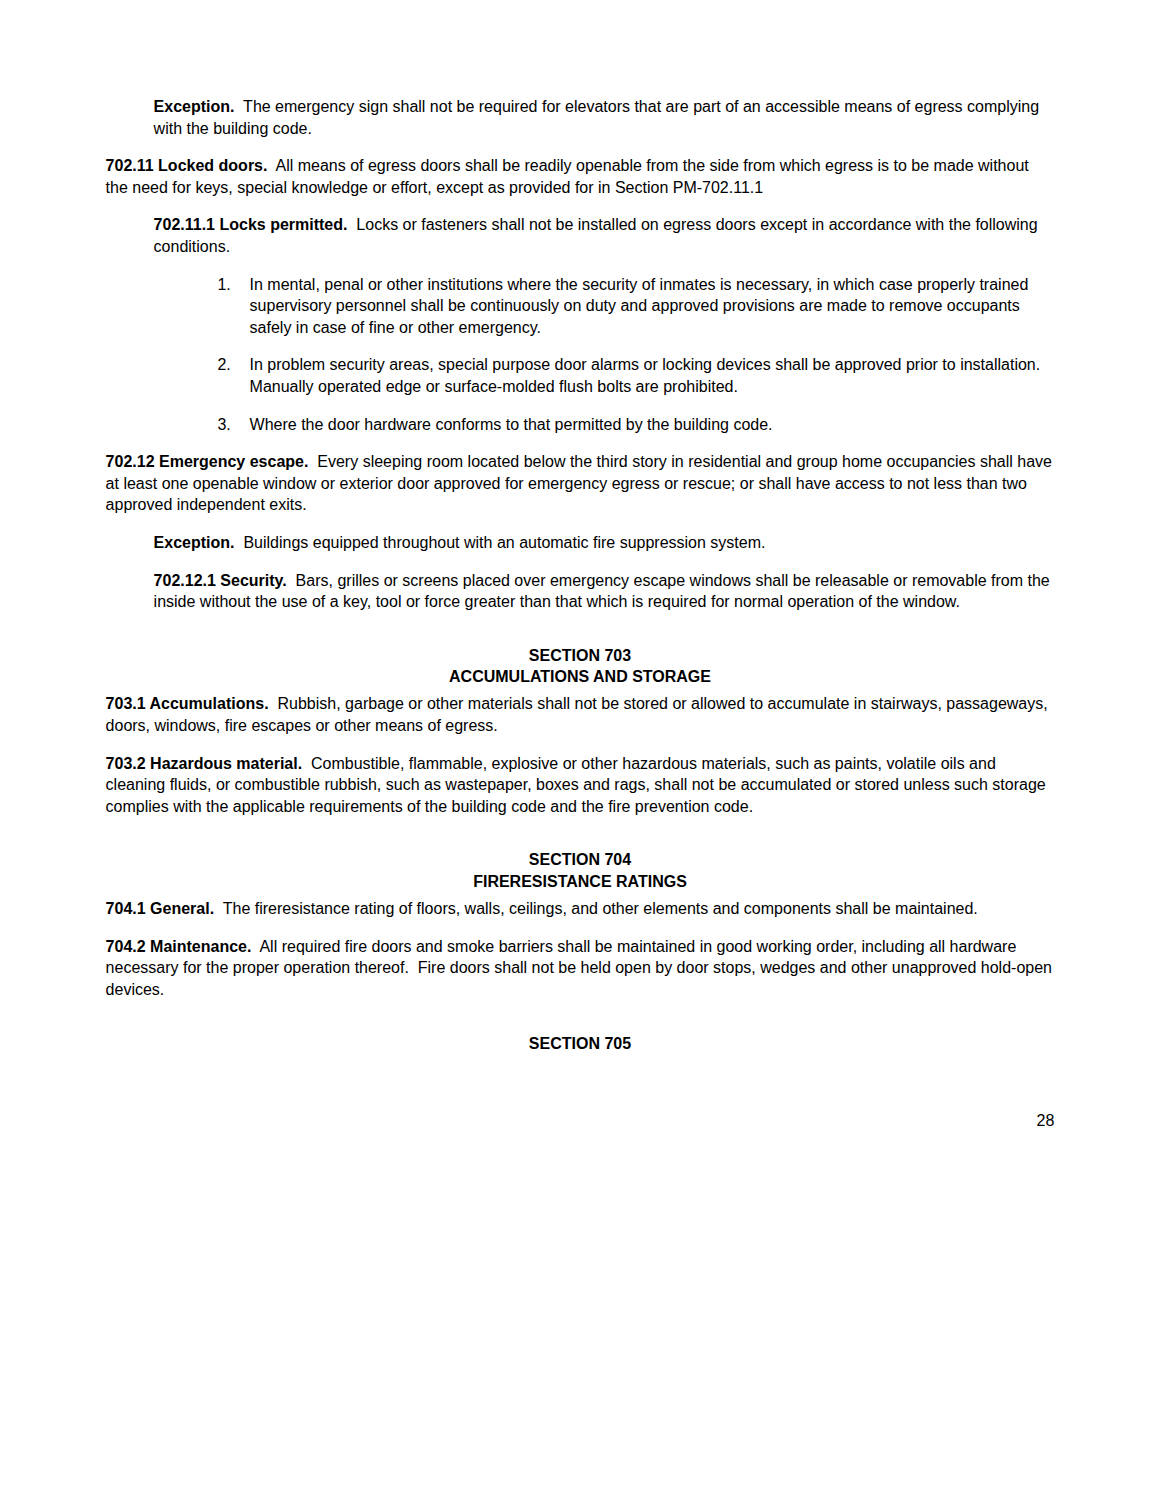Exception. The emergency sign shall not be required for elevators that are part of an accessible means of egress complying with the building code.
702.11 Locked doors. All means of egress doors shall be readily openable from the side from which egress is to be made without the need for keys, special knowledge or effort, except as provided for in Section PM-702.11.1
702.11.1 Locks permitted. Locks or fasteners shall not be installed on egress doors except in accordance with the following conditions.
In mental, penal or other institutions where the security of inmates is necessary, in which case properly trained supervisory personnel shall be continuously on duty and approved provisions are made to remove occupants safely in case of fine or other emergency.
In problem security areas, special purpose door alarms or locking devices shall be approved prior to installation. Manually operated edge or surface-molded flush bolts are prohibited.
Where the door hardware conforms to that permitted by the building code.
702.12 Emergency escape. Every sleeping room located below the third story in residential and group home occupancies shall have at least one openable window or exterior door approved for emergency egress or rescue; or shall have access to not less than two approved independent exits.
Exception. Buildings equipped throughout with an automatic fire suppression system.
702.12.1 Security. Bars, grilles or screens placed over emergency escape windows shall be releasable or removable from the inside without the use of a key, tool or force greater than that which is required for normal operation of the window.
SECTION 703 ACCUMULATIONS AND STORAGE
703.1 Accumulations. Rubbish, garbage or other materials shall not be stored or allowed to accumulate in stairways, passageways, doors, windows, fire escapes or other means of egress.
703.2 Hazardous material. Combustible, flammable, explosive or other hazardous materials, such as paints, volatile oils and cleaning fluids, or combustible rubbish, such as wastepaper, boxes and rags, shall not be accumulated or stored unless such storage complies with the applicable requirements of the building code and the fire prevention code.
SECTION 704 FIRERESISTANCE RATINGS
704.1 General. The fireresistance rating of floors, walls, ceilings, and other elements and components shall be maintained.
704.2 Maintenance. All required fire doors and smoke barriers shall be maintained in good working order, including all hardware necessary for the proper operation thereof. Fire doors shall not be held open by door stops, wedges and other unapproved hold-open devices.
SECTION 705
28